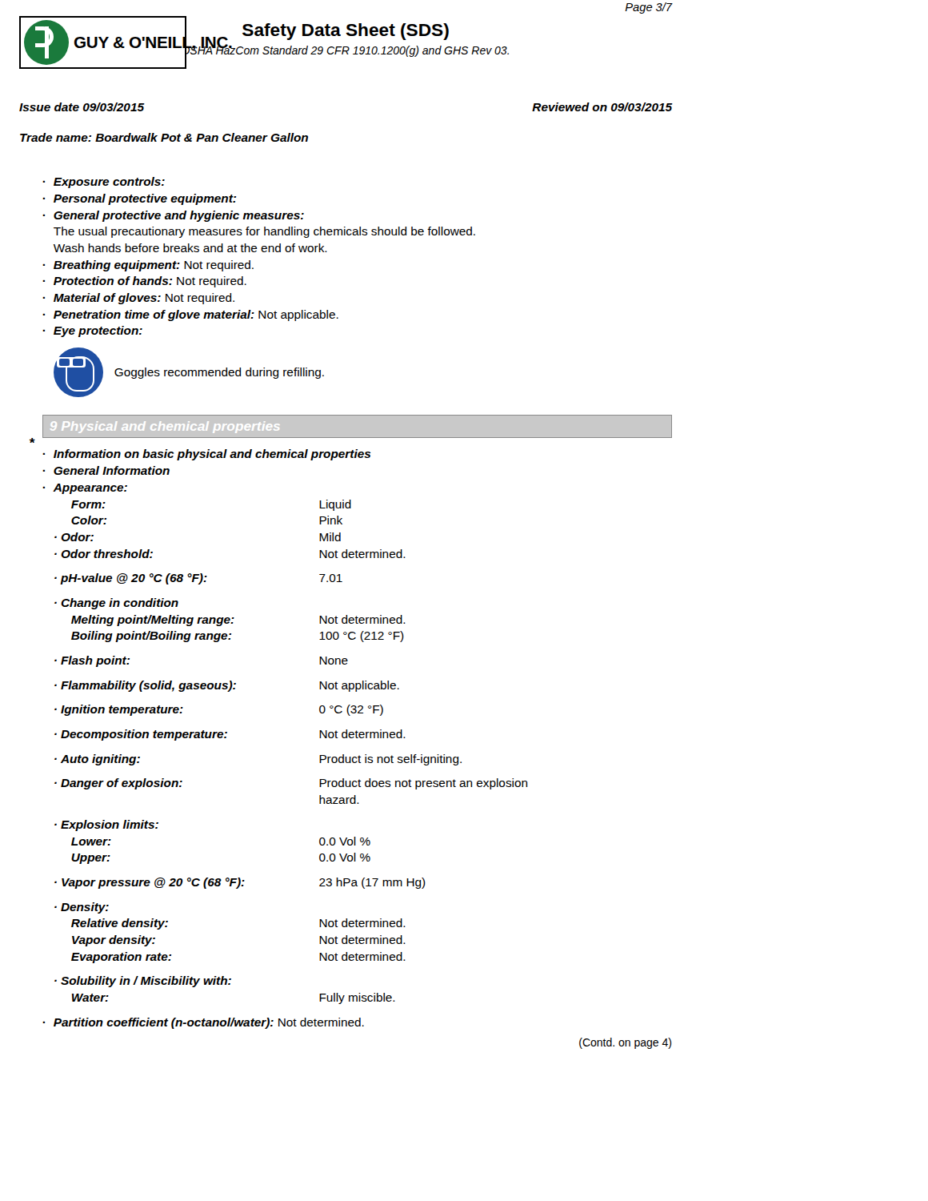Page 3/7
GUY & O'NEILL, INC.
Safety Data Sheet (SDS)
OSHA HazCom Standard 29 CFR 1910.1200(g) and GHS Rev 03.
Issue date 09/03/2015 Reviewed on 09/03/2015
Trade name: Boardwalk Pot & Pan Cleaner Gallon
Exposure controls:
Personal protective equipment:
General protective and hygienic measures:
The usual precautionary measures for handling chemicals should be followed.
Wash hands before breaks and at the end of work.
Breathing equipment: Not required.
Protection of hands: Not required.
Material of gloves: Not required.
Penetration time of glove material: Not applicable.
Eye protection:
Goggles recommended during refilling.
*
9 Physical and chemical properties
Information on basic physical and chemical properties
General Information
Appearance:
| Form: | Liquid |
| Color: | Pink |
| Odor: | Mild |
| Odor threshold: | Not determined. |
| pH-value @ 20 °C (68 °F): | 7.01 |
| Change in condition | |
| Melting point/Melting range: | Not determined. |
| Boiling point/Boiling range: | 100 °C (212 °F) |
| Flash point: | None |
| Flammability (solid, gaseous): | Not applicable. |
| Ignition temperature: | 0 °C (32 °F) |
| Decomposition temperature: | Not determined. |
| Auto igniting: | Product is not self-igniting. |
| Danger of explosion: | Product does not present an explosion hazard. |
| Explosion limits: | |
| Lower: | 0.0 Vol % |
| Upper: | 0.0 Vol % |
| Vapor pressure @ 20 °C (68 °F): | 23 hPa (17 mm Hg) |
| Density: | |
| Relative density: | Not determined. |
| Vapor density: | Not determined. |
| Evaporation rate: | Not determined. |
| Solubility in / Miscibility with: | |
| Water: | Fully miscible. |
Partition coefficient (n-octanol/water): Not determined.
(Contd. on page 4)